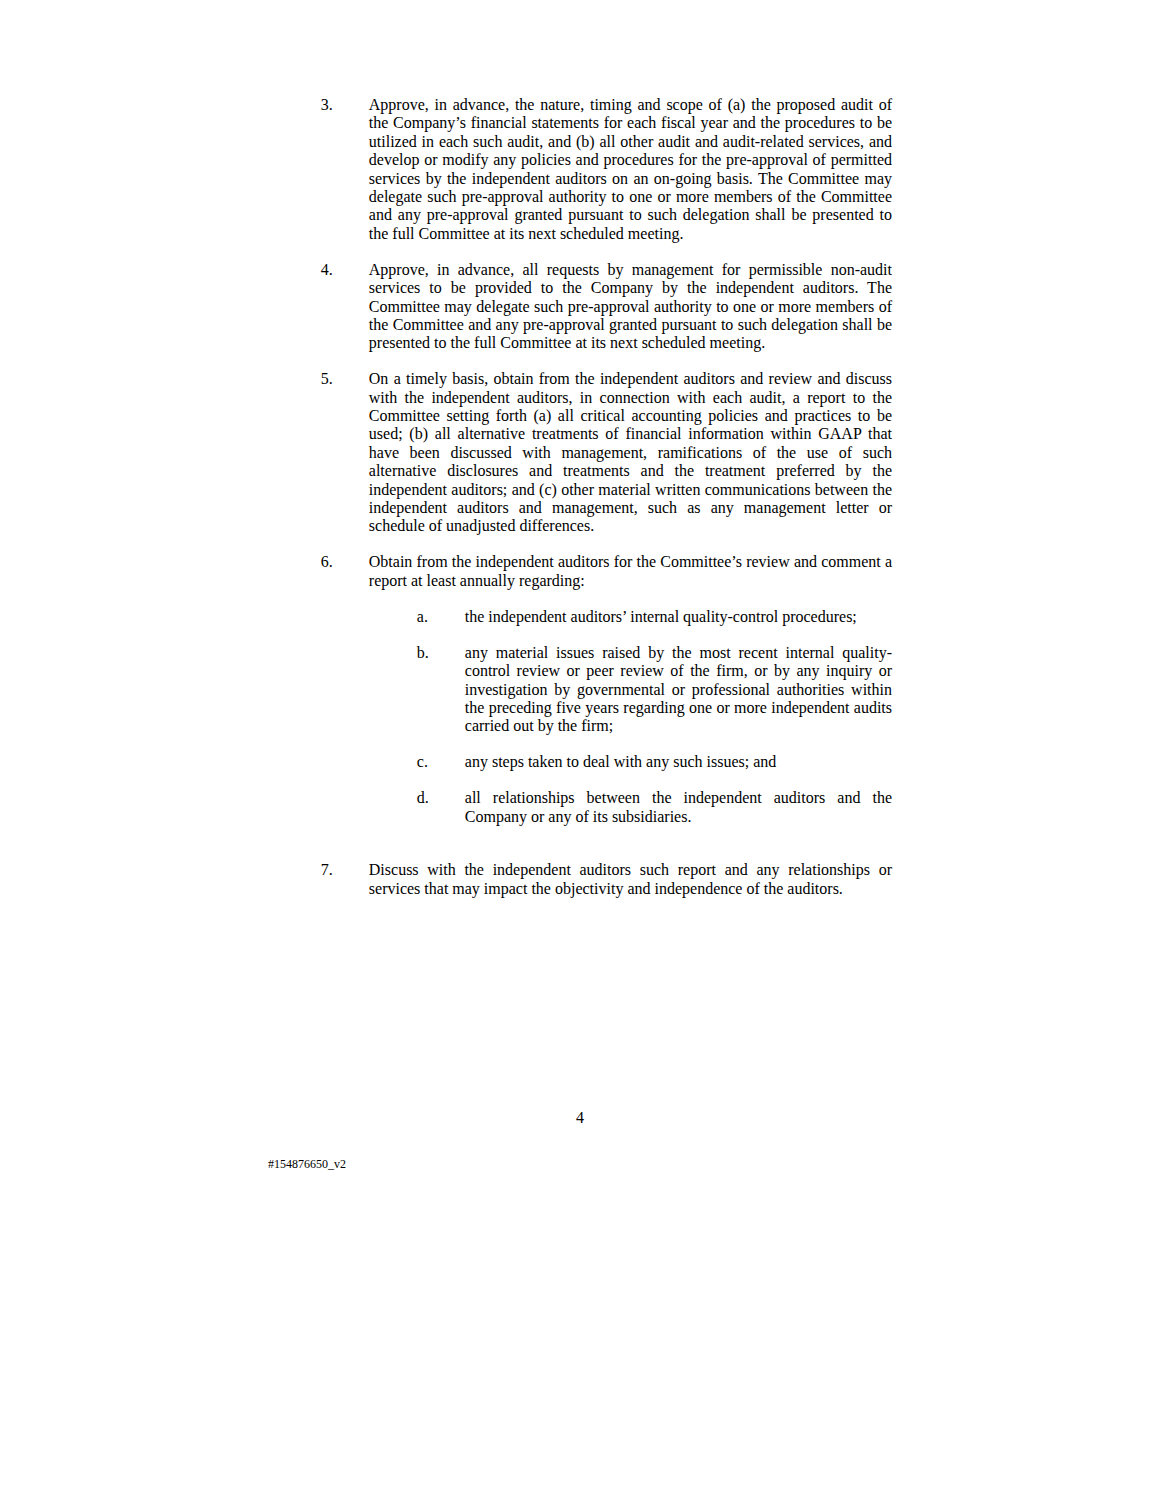3.
Approve, in advance, the nature, timing and scope of (a) the proposed audit of the Company’s financial statements for each fiscal year and the procedures to be utilized in each such audit, and (b) all other audit and audit-related services, and develop or modify any policies and procedures for the pre-approval of permitted services by the independent auditors on an on-going basis. The Committee may delegate such pre-approval authority to one or more members of the Committee and any pre-approval granted pursuant to such delegation shall be presented to the full Committee at its next scheduled meeting.
4.
Approve, in advance, all requests by management for permissible non-audit services to be provided to the Company by the independent auditors. The Committee may delegate such pre-approval authority to one or more members of the Committee and any pre-approval granted pursuant to such delegation shall be presented to the full Committee at its next scheduled meeting.
5.
On a timely basis, obtain from the independent auditors and review and discuss with the independent auditors, in connection with each audit, a report to the Committee setting forth (a) all critical accounting policies and practices to be used; (b) all alternative treatments of financial information within GAAP that have been discussed with management, ramifications of the use of such alternative disclosures and treatments and the treatment preferred by the independent auditors; and (c) other material written communications between the independent auditors and management, such as any management letter or schedule of unadjusted differences.
6.
Obtain from the independent auditors for the Committee’s review and comment a report at least annually regarding:
a.
the independent auditors’ internal quality-control procedures;
b.
any material issues raised by the most recent internal quality-control review or peer review of the firm, or by any inquiry or investigation by governmental or professional authorities within the preceding five years regarding one or more independent audits carried out by the firm;
c.
any steps taken to deal with any such issues; and
d.
all relationships between the independent auditors and the Company or any of its subsidiaries.
7.
Discuss with the independent auditors such report and any relationships or services that may impact the objectivity and independence of the auditors.
4
#154876650_v2